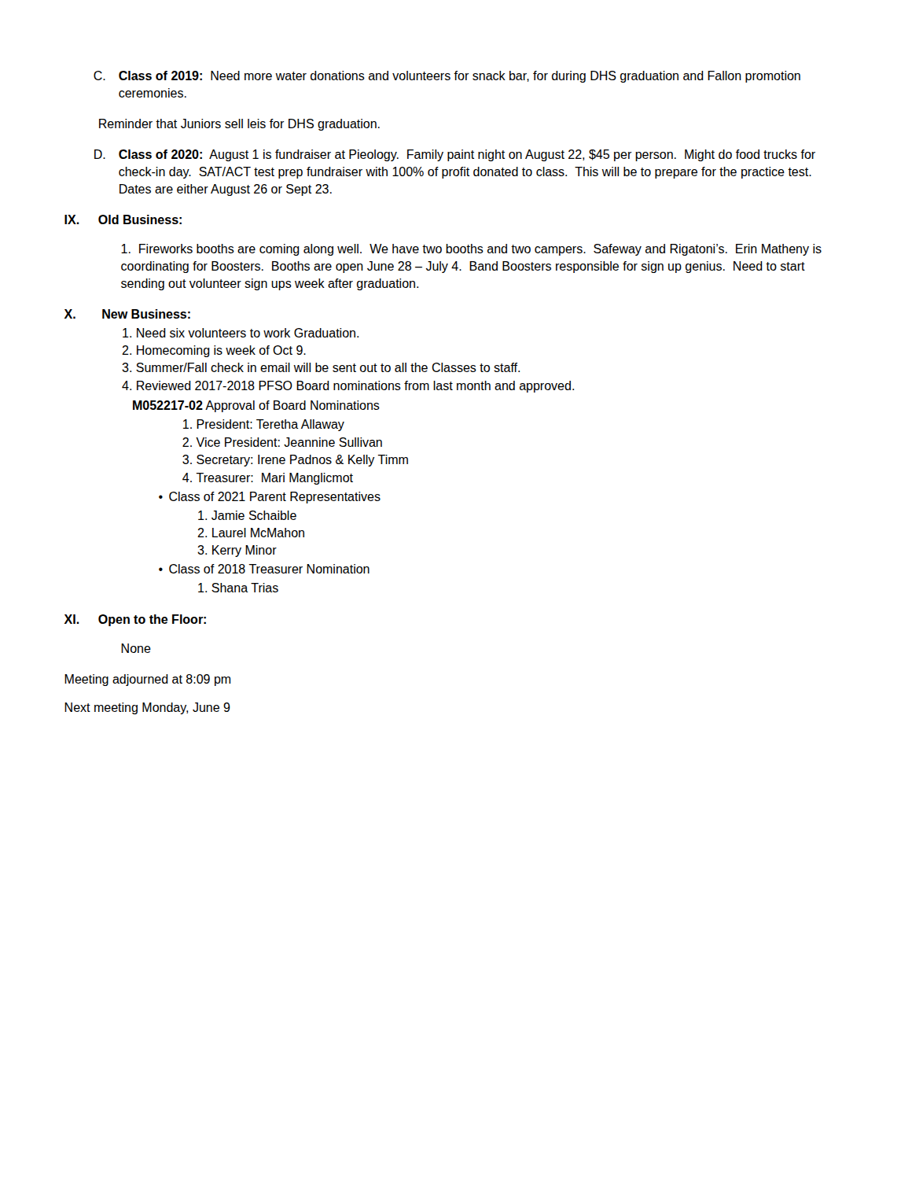Class of 2019: Need more water donations and volunteers for snack bar, for during DHS graduation and Fallon promotion ceremonies.
Reminder that Juniors sell leis for DHS graduation.
Class of 2020: August 1 is fundraiser at Pieology. Family paint night on August 22, $45 per person. Might do food trucks for check-in day. SAT/ACT test prep fundraiser with 100% of profit donated to class. This will be to prepare for the practice test. Dates are either August 26 or Sept 23.
IX. Old Business:
1. Fireworks booths are coming along well. We have two booths and two campers. Safeway and Rigatoni’s. Erin Matheny is coordinating for Boosters. Booths are open June 28 – July 4. Band Boosters responsible for sign up genius. Need to start sending out volunteer sign ups week after graduation.
X. New Business:
Need six volunteers to work Graduation.
Homecoming is week of Oct 9.
Summer/Fall check in email will be sent out to all the Classes to staff.
Reviewed 2017-2018 PFSO Board nominations from last month and approved.
M052217-02 Approval of Board Nominations
President: Teretha Allaway
Vice President: Jeannine Sullivan
Secretary: Irene Padnos & Kelly Timm
Treasurer: Mari Manglicmot
Class of 2021 Parent Representatives
Jamie Schaible
Laurel McMahon
Kerry Minor
Class of 2018 Treasurer Nomination
Shana Trias
XI. Open to the Floor:
None
Meeting adjourned at 8:09 pm
Next meeting Monday, June 9